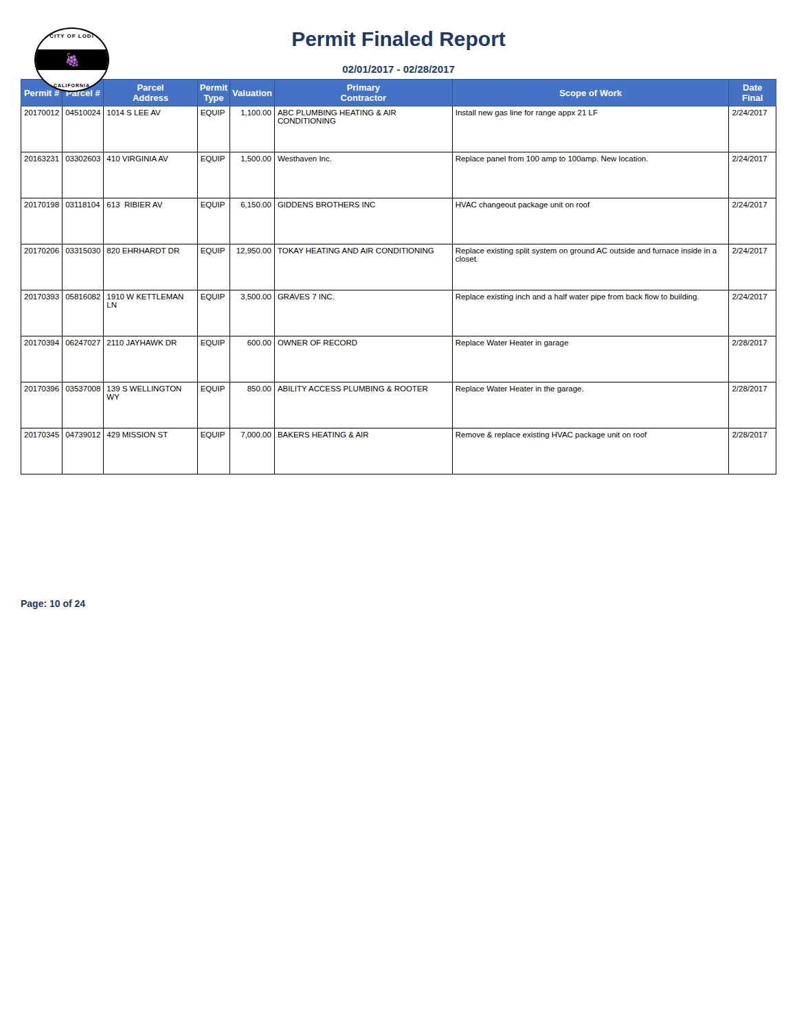CITY OF LODI
🍇
CALIFORNIA
Permit Finaled Report
02/01/2017 - 02/28/2017
| Permit # | Parcel # | Parcel Address | Permit Type | Valuation | Primary Contractor | Scope of Work | Date Final |
| --- | --- | --- | --- | --- | --- | --- | --- |
| 20170012 | 04510024 | 1014 S LEE AV | EQUIP | 1,100.00 | ABC PLUMBING HEATING & AIR CONDITIONING | Install new gas line for range appx 21 LF | 2/24/2017 |
| 20163231 | 03302603 | 410 VIRGINIA AV | EQUIP | 1,500.00 | Westhaven Inc. | Replace panel from 100 amp to 100amp. New location. | 2/24/2017 |
| 20170198 | 03118104 | 613 RIBIER AV | EQUIP | 6,150.00 | GIDDENS BROTHERS INC | HVAC changeout package unit on roof | 2/24/2017 |
| 20170206 | 03315030 | 820 EHRHARDT DR | EQUIP | 12,950.00 | TOKAY HEATING AND AIR CONDITIONING | Replace existing split system on ground AC outside and furnace inside in a closet. | 2/24/2017 |
| 20170393 | 05816082 | 1910 W KETTLEMAN LN | EQUIP | 3,500.00 | GRAVES 7 INC. | Replace existing inch and a half water pipe from back flow to building. | 2/24/2017 |
| 20170394 | 06247027 | 2110 JAYHAWK DR | EQUIP | 600.00 | OWNER OF RECORD | Replace Water Heater in garage | 2/28/2017 |
| 20170396 | 03537008 | 139 S WELLINGTON WY | EQUIP | 850.00 | ABILITY ACCESS PLUMBING & ROOTER | Replace Water Heater in the garage. | 2/28/2017 |
| 20170345 | 04739012 | 429 MISSION ST | EQUIP | 7,000.00 | BAKERS HEATING & AIR | Remove & replace existing HVAC package unit on roof | 2/28/2017 |
Page: 10 of 24